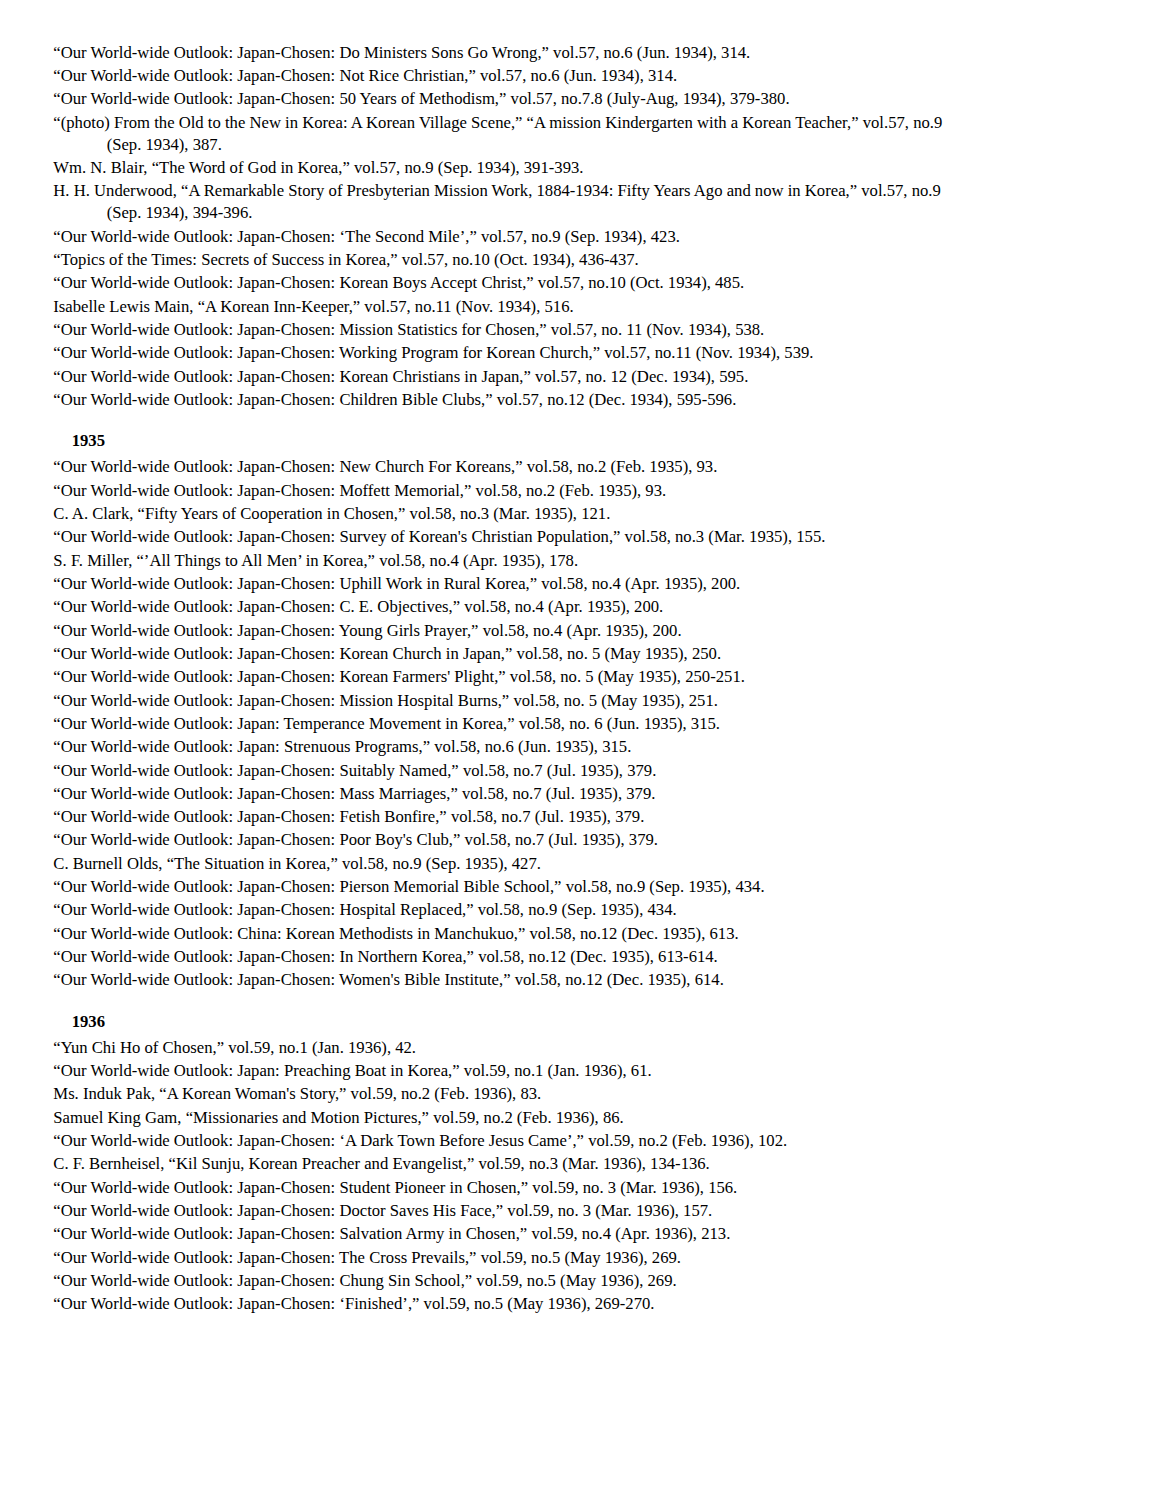“Our World-wide Outlook: Japan-Chosen: Do Ministers Sons Go Wrong,” vol.57, no.6 (Jun. 1934), 314.
“Our World-wide Outlook: Japan-Chosen: Not Rice Christian,” vol.57, no.6 (Jun. 1934), 314.
“Our World-wide Outlook: Japan-Chosen: 50 Years of Methodism,” vol.57, no.7.8 (July-Aug, 1934), 379-380.
“(photo) From the Old to the New in Korea: A Korean Village Scene,” “A mission Kindergarten with a Korean Teacher,” vol.57, no.9 (Sep. 1934), 387.
Wm. N. Blair, “The Word of God in Korea,” vol.57, no.9 (Sep. 1934), 391-393.
H. H. Underwood, “A Remarkable Story of Presbyterian Mission Work, 1884-1934: Fifty Years Ago and now in Korea,” vol.57, no.9 (Sep. 1934), 394-396.
“Our World-wide Outlook: Japan-Chosen: ‘The Second Mile’,” vol.57, no.9 (Sep. 1934), 423.
“Topics of the Times: Secrets of Success in Korea,” vol.57, no.10 (Oct. 1934), 436-437.
“Our World-wide Outlook: Japan-Chosen: Korean Boys Accept Christ,” vol.57, no.10 (Oct. 1934), 485.
Isabelle Lewis Main, “A Korean Inn-Keeper,” vol.57, no.11 (Nov. 1934), 516.
“Our World-wide Outlook: Japan-Chosen: Mission Statistics for Chosen,” vol.57, no. 11 (Nov. 1934), 538.
“Our World-wide Outlook: Japan-Chosen: Working Program for Korean Church,” vol.57, no.11 (Nov. 1934), 539.
“Our World-wide Outlook: Japan-Chosen: Korean Christians in Japan,” vol.57, no. 12 (Dec. 1934), 595.
“Our World-wide Outlook: Japan-Chosen: Children Bible Clubs,” vol.57, no.12 (Dec. 1934), 595-596.
1935
“Our World-wide Outlook: Japan-Chosen: New Church For Koreans,” vol.58, no.2 (Feb. 1935), 93.
“Our World-wide Outlook: Japan-Chosen: Moffett Memorial,” vol.58, no.2 (Feb. 1935), 93.
C. A. Clark, “Fifty Years of Cooperation in Chosen,” vol.58, no.3 (Mar. 1935), 121.
“Our World-wide Outlook: Japan-Chosen: Survey of Korean's Christian Population,” vol.58, no.3 (Mar. 1935), 155.
S. F. Miller, “’All Things to All Men’ in Korea,” vol.58, no.4 (Apr. 1935), 178.
“Our World-wide Outlook: Japan-Chosen: Uphill Work in Rural Korea,” vol.58, no.4 (Apr. 1935), 200.
“Our World-wide Outlook: Japan-Chosen: C. E. Objectives,” vol.58, no.4 (Apr. 1935), 200.
“Our World-wide Outlook: Japan-Chosen: Young Girls Prayer,” vol.58, no.4 (Apr. 1935), 200.
“Our World-wide Outlook: Japan-Chosen: Korean Church in Japan,” vol.58, no. 5 (May 1935), 250.
“Our World-wide Outlook: Japan-Chosen: Korean Farmers' Plight,” vol.58, no. 5 (May 1935), 250-251.
“Our World-wide Outlook: Japan-Chosen: Mission Hospital Burns,” vol.58, no. 5 (May 1935), 251.
“Our World-wide Outlook: Japan: Temperance Movement in Korea,” vol.58, no. 6 (Jun. 1935), 315.
“Our World-wide Outlook: Japan: Strenuous Programs,” vol.58, no.6 (Jun. 1935), 315.
“Our World-wide Outlook: Japan-Chosen: Suitably Named,” vol.58, no.7 (Jul. 1935), 379.
“Our World-wide Outlook: Japan-Chosen: Mass Marriages,” vol.58, no.7 (Jul. 1935), 379.
“Our World-wide Outlook: Japan-Chosen: Fetish Bonfire,” vol.58, no.7 (Jul. 1935), 379.
“Our World-wide Outlook: Japan-Chosen: Poor Boy's Club,” vol.58, no.7 (Jul. 1935), 379.
C. Burnell Olds, “The Situation in Korea,” vol.58, no.9 (Sep. 1935), 427.
“Our World-wide Outlook: Japan-Chosen: Pierson Memorial Bible School,” vol.58, no.9 (Sep. 1935), 434.
“Our World-wide Outlook: Japan-Chosen: Hospital Replaced,” vol.58, no.9 (Sep. 1935), 434.
“Our World-wide Outlook: China: Korean Methodists in Manchukuo,” vol.58, no.12 (Dec. 1935), 613.
“Our World-wide Outlook: Japan-Chosen: In Northern Korea,” vol.58, no.12 (Dec. 1935), 613-614.
“Our World-wide Outlook: Japan-Chosen: Women's Bible Institute,” vol.58, no.12 (Dec. 1935), 614.
1936
“Yun Chi Ho of Chosen,” vol.59, no.1 (Jan. 1936), 42.
“Our World-wide Outlook: Japan: Preaching Boat in Korea,” vol.59, no.1 (Jan. 1936), 61.
Ms. Induk Pak, “A Korean Woman's Story,” vol.59, no.2 (Feb. 1936), 83.
Samuel King Gam, “Missionaries and Motion Pictures,” vol.59, no.2 (Feb. 1936), 86.
“Our World-wide Outlook: Japan-Chosen: ‘A Dark Town Before Jesus Came’,” vol.59, no.2 (Feb. 1936), 102.
C. F. Bernheisel, “Kil Sunju, Korean Preacher and Evangelist,” vol.59, no.3 (Mar. 1936), 134-136.
“Our World-wide Outlook: Japan-Chosen: Student Pioneer in Chosen,” vol.59, no. 3 (Mar. 1936), 156.
“Our World-wide Outlook: Japan-Chosen: Doctor Saves His Face,” vol.59, no. 3 (Mar. 1936), 157.
“Our World-wide Outlook: Japan-Chosen: Salvation Army in Chosen,” vol.59, no.4 (Apr. 1936), 213.
“Our World-wide Outlook: Japan-Chosen: The Cross Prevails,” vol.59, no.5 (May 1936), 269.
“Our World-wide Outlook: Japan-Chosen: Chung Sin School,” vol.59, no.5 (May 1936), 269.
“Our World-wide Outlook: Japan-Chosen: ‘Finished’,” vol.59, no.5 (May 1936), 269-270.